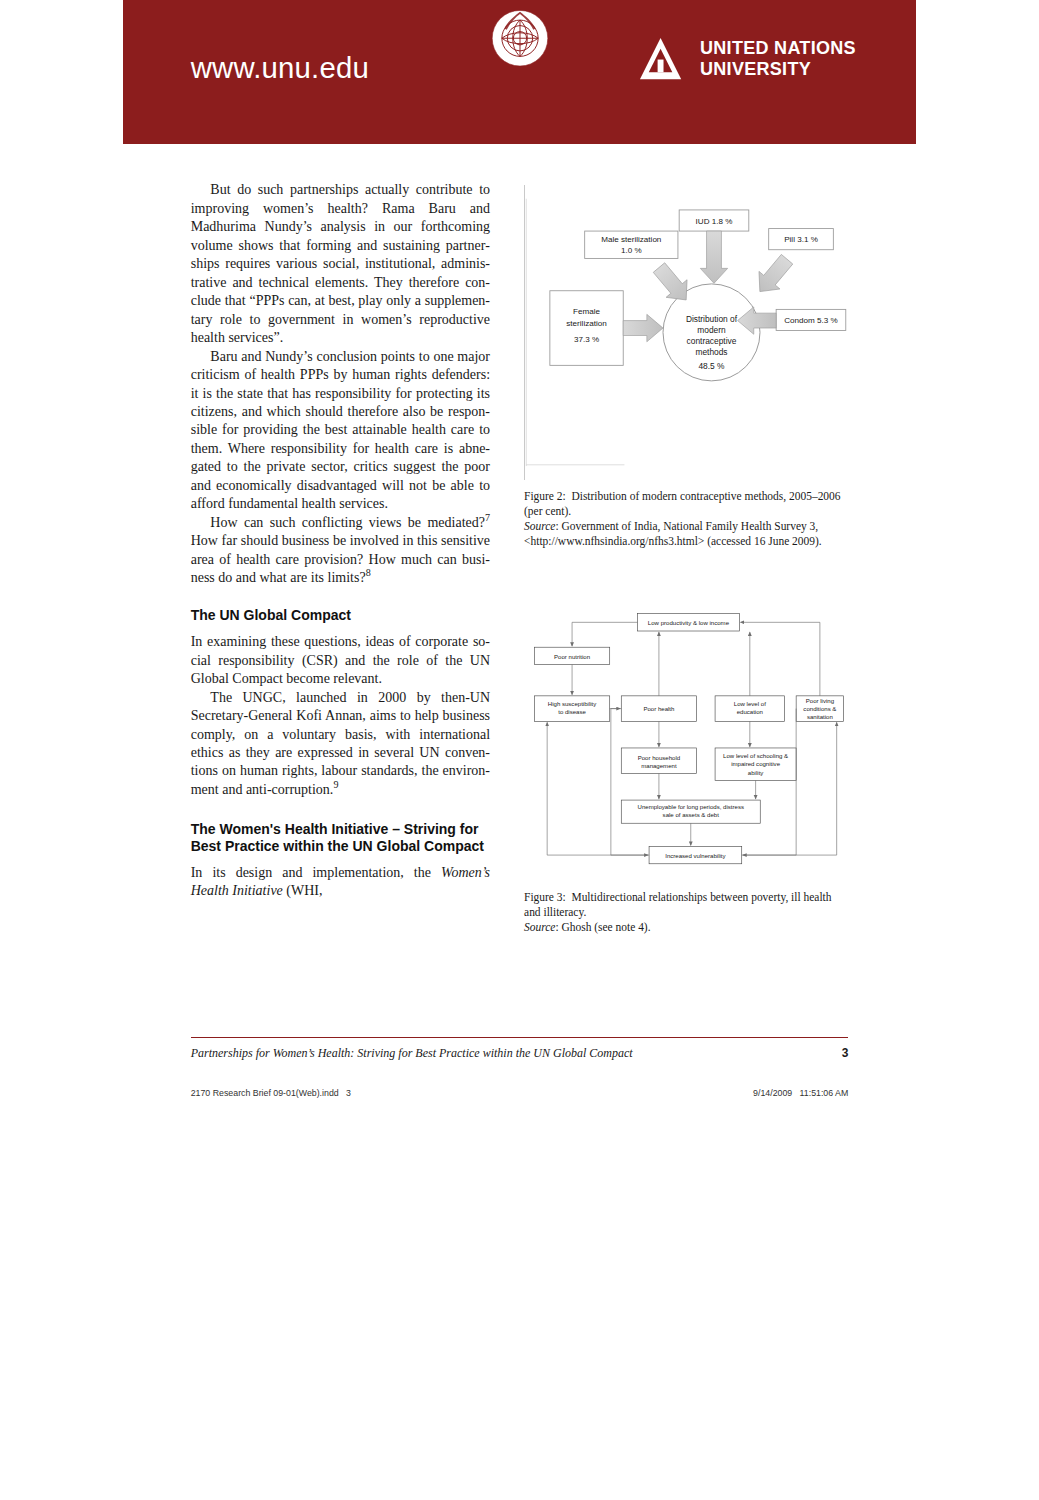www.unu.edu
United Nations
University
But do such partnerships actually contribute to improving women’s health? Rama Baru and Madhurima Nundy’s analysis in our forthcoming volume shows that forming and sustaining partnerships requires various social, institutional, administrative and technical elements. They therefore conclude that “PPPs can, at best, play only a supplementary role to government in women’s reproductive health services”.
Baru and Nundy’s conclusion points to one major criticism of health PPPs by human rights defenders: it is the state that has responsibility for protecting its citizens, and which should therefore also be responsible for providing the best attainable health care to them. Where responsibility for health care is abnegated to the private sector, critics suggest the poor and economically disadvantaged will not be able to afford fundamental health services.
How can such conflicting views be mediated?7 How far should business be involved in this sensitive area of health care provision? How much can business do and what are its limits?8
The UN Global Compact
In examining these questions, ideas of corporate social responsibility (CSR) and the role of the UN Global Compact become relevant.
The UNGC, launched in 2000 by then-UN Secretary-General Kofi Annan, aims to help business comply, on a voluntary basis, with international ethics as they are expressed in several UN conventions on human rights, labour standards, the environment and anti-corruption.9
The Women's Health Initiative – Striving for Best Practice within the UN Global Compact
In its design and implementation, the Women’s Health Initiative (WHI,
Distribution of modern contraceptive methods 48.5 % IUD 1.8 % Pill 3.1 % Male sterilization 1.0 % Female sterilization 37.3 % Condom 5.3 %
Figure 2: Distribution of modern contraceptive methods, 2005–2006 (per cent).
Source: Government of India, National Family Health Survey 3,
<http://www.nfhsindia.org/nfhs3.html> (accessed 16 June 2009).
Low productivity & low income Poor nutrition High susceptibility to disease Poor health Low level of education Poor living conditions & sanitation Poor household management Low level of schooling & impaired cognitive ability Unemployable for long periods, distress sale of assets & debt Increased vulnerability
Figure 3: Multidirectional relationships between poverty, ill health and illiteracy.
Source: Ghosh (see note 4).
Partnerships for Women’s Health: Striving for Best Practice within the UN Global Compact
3
2170 Research Brief 09-01(Web).indd 3
9/14/2009 11:51:06 AM